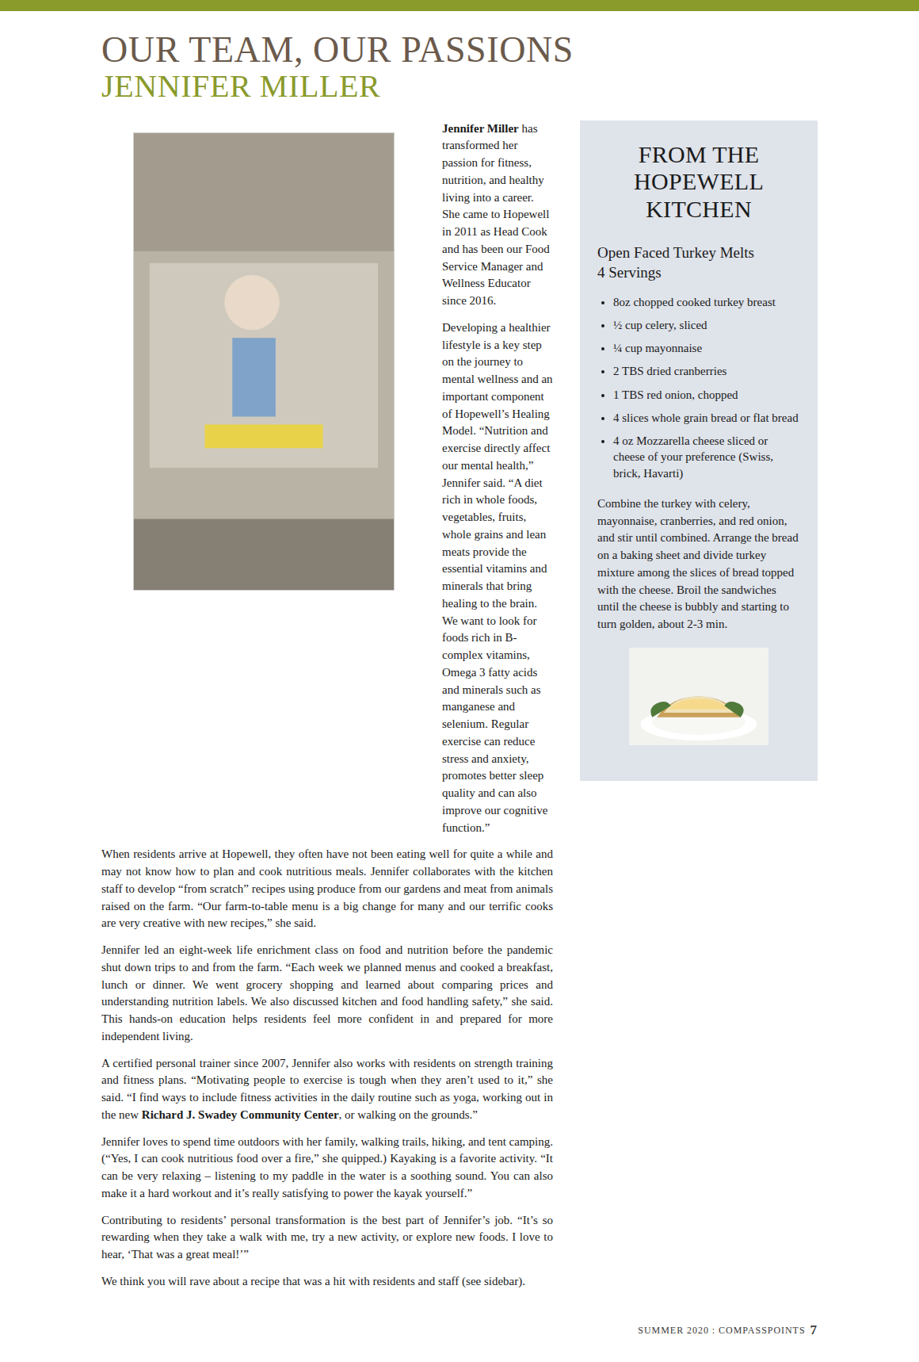Our Team, Our Passions Jennifer Miller
Jennifer Miller has transformed her passion for fitness, nutrition, and healthy living into a career. She came to Hopewell in 2011 as Head Cook and has been our Food Service Manager and Wellness Educator since 2016.
Developing a healthier lifestyle is a key step on the journey to mental wellness and an important component of Hopewell’s Healing Model. “Nutrition and exercise directly affect our mental health,” Jennifer said. “A diet rich in whole foods, vegetables, fruits, whole grains and lean meats provide the essential vitamins and minerals that bring healing to the brain. We want to look for foods rich in B-complex vitamins, Omega 3 fatty acids and minerals such as manganese and selenium. Regular exercise can reduce stress and anxiety, promotes better sleep quality and can also improve our cognitive function.”
When residents arrive at Hopewell, they often have not been eating well for quite a while and may not know how to plan and cook nutritious meals. Jennifer collaborates with the kitchen staff to develop “from scratch” recipes using produce from our gardens and meat from animals raised on the farm. “Our farm-to-table menu is a big change for many and our terrific cooks are very creative with new recipes,” she said.
Jennifer led an eight-week life enrichment class on food and nutrition before the pandemic shut down trips to and from the farm. “Each week we planned menus and cooked a breakfast, lunch or dinner. We went grocery shopping and learned about comparing prices and understanding nutrition labels. We also discussed kitchen and food handling safety,” she said. This hands-on education helps residents feel more confident in and prepared for more independent living.
A certified personal trainer since 2007, Jennifer also works with residents on strength training and fitness plans. “Motivating people to exercise is tough when they aren’t used to it,” she said. “I find ways to include fitness activities in the daily routine such as yoga, working out in the new Richard J. Swadey Community Center, or walking on the grounds.”
Jennifer loves to spend time outdoors with her family, walking trails, hiking, and tent camping. (“Yes, I can cook nutritious food over a fire,” she quipped.) Kayaking is a favorite activity. “It can be very relaxing – listening to my paddle in the water is a soothing sound. You can also make it a hard workout and it’s really satisfying to power the kayak yourself.”
Contributing to residents’ personal transformation is the best part of Jennifer’s job. “It’s so rewarding when they take a walk with me, try a new activity, or explore new foods. I love to hear, ‘That was a great meal!’”
We think you will rave about a recipe that was a hit with residents and staff (see sidebar).
FROM THE
HOPEWELL
KITCHEN
Open Faced Turkey Melts
4 Servings
8oz chopped cooked turkey breast
½ cup celery, sliced
¼ cup mayonnaise
2 TBS dried cranberries
1 TBS red onion, chopped
4 slices whole grain bread or flat bread
4 oz Mozzarella cheese sliced or cheese of your preference (Swiss, brick, Havarti)
Combine the turkey with celery, mayonnaise, cranberries, and red onion, and stir until combined. Arrange the bread on a baking sheet and divide turkey mixture among the slices of bread topped with the cheese. Broil the sandwiches until the cheese is bubbly and starting to turn golden, about 2-3 min.
SUMMER 2020 : COMPASSPOINTS7